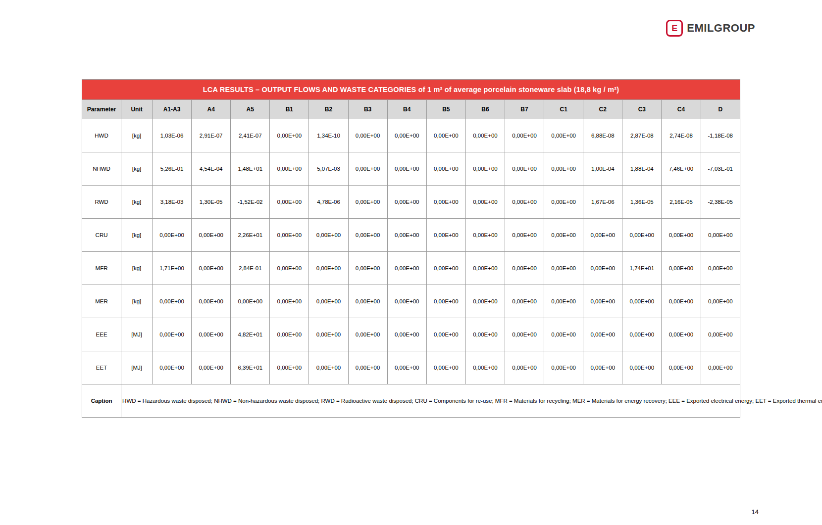E
EMILGROUP
| LCA RESULTS – OUTPUT FLOWS AND WASTE CATEGORIES of 1 m² of average porcelain stoneware slab (18,8 kg / m²) |
| --- |
| Parameter | Unit | A1-A3 | A4 | A5 | B1 | B2 | B3 | B4 | B5 | B6 | B7 | C1 | C2 | C3 | C4 | D |
| HWD | [kg] | 1,03E-06 | 2,91E-07 | 2,41E-07 | 0,00E+00 | 1,34E-10 | 0,00E+00 | 0,00E+00 | 0,00E+00 | 0,00E+00 | 0,00E+00 | 0,00E+00 | 6,88E-08 | 2,87E-08 | 2,74E-08 | -1,18E-08 |
| NHWD | [kg] | 5,26E-01 | 4,54E-04 | 1,48E+01 | 0,00E+00 | 5,07E-03 | 0,00E+00 | 0,00E+00 | 0,00E+00 | 0,00E+00 | 0,00E+00 | 0,00E+00 | 1,00E-04 | 1,88E-04 | 7,46E+00 | -7,03E-01 |
| RWD | [kg] | 3,18E-03 | 1,30E-05 | -1,52E-02 | 0,00E+00 | 4,78E-06 | 0,00E+00 | 0,00E+00 | 0,00E+00 | 0,00E+00 | 0,00E+00 | 0,00E+00 | 1,67E-06 | 1,36E-05 | 2,16E-05 | -2,38E-05 |
| CRU | [kg] | 0,00E+00 | 0,00E+00 | 2,26E+01 | 0,00E+00 | 0,00E+00 | 0,00E+00 | 0,00E+00 | 0,00E+00 | 0,00E+00 | 0,00E+00 | 0,00E+00 | 0,00E+00 | 0,00E+00 | 0,00E+00 | 0,00E+00 |
| MFR | [kg] | 1,71E+00 | 0,00E+00 | 2,84E-01 | 0,00E+00 | 0,00E+00 | 0,00E+00 | 0,00E+00 | 0,00E+00 | 0,00E+00 | 0,00E+00 | 0,00E+00 | 0,00E+00 | 1,74E+01 | 0,00E+00 | 0,00E+00 |
| MER | [kg] | 0,00E+00 | 0,00E+00 | 0,00E+00 | 0,00E+00 | 0,00E+00 | 0,00E+00 | 0,00E+00 | 0,00E+00 | 0,00E+00 | 0,00E+00 | 0,00E+00 | 0,00E+00 | 0,00E+00 | 0,00E+00 | 0,00E+00 |
| EEE | [MJ] | 0,00E+00 | 0,00E+00 | 4,82E+01 | 0,00E+00 | 0,00E+00 | 0,00E+00 | 0,00E+00 | 0,00E+00 | 0,00E+00 | 0,00E+00 | 0,00E+00 | 0,00E+00 | 0,00E+00 | 0,00E+00 | 0,00E+00 |
| EET | [MJ] | 0,00E+00 | 0,00E+00 | 6,39E+01 | 0,00E+00 | 0,00E+00 | 0,00E+00 | 0,00E+00 | 0,00E+00 | 0,00E+00 | 0,00E+00 | 0,00E+00 | 0,00E+00 | 0,00E+00 | 0,00E+00 | 0,00E+00 |
| Caption | HWD = Hazardous waste disposed; NHWD = Non-hazardous waste disposed; RWD = Radioactive waste disposed; CRU = Components for re-use; MFR = Materials for recycling; MER = Materials for energy recovery; EEE = Exported electrical energy; EET = Exported thermal energy |
14